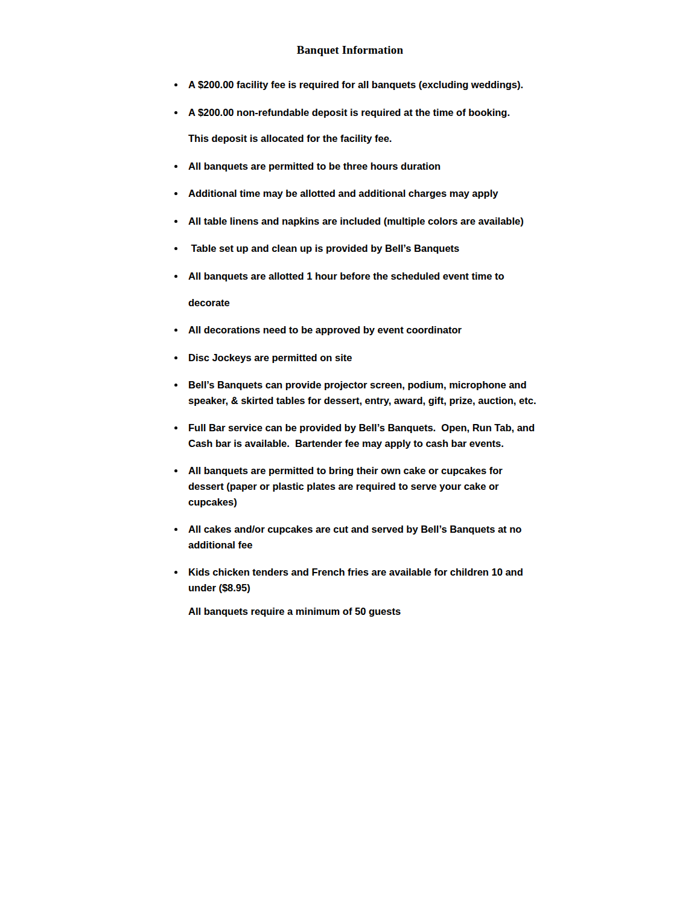Banquet Information
A $200.00 facility fee is required for all banquets (excluding weddings).
A $200.00 non-refundable deposit is required at the time of booking.
This deposit is allocated for the facility fee.
All banquets are permitted to be three hours duration
Additional time may be allotted and additional charges may apply
All table linens and napkins are included (multiple colors are available)
Table set up and clean up is provided by Bell’s Banquets
All banquets are allotted 1 hour before the scheduled event time to
decorate
All decorations need to be approved by event coordinator
Disc Jockeys are permitted on site
Bell’s Banquets can provide projector screen, podium, microphone and speaker, & skirted tables for dessert, entry, award, gift, prize, auction, etc.
Full Bar service can be provided by Bell’s Banquets. Open, Run Tab, and Cash bar is available. Bartender fee may apply to cash bar events.
All banquets are permitted to bring their own cake or cupcakes for dessert (paper or plastic plates are required to serve your cake or cupcakes)
All cakes and/or cupcakes are cut and served by Bell’s Banquets at no additional fee
Kids chicken tenders and French fries are available for children 10 and under ($8.95)
All banquets require a minimum of 50 guests